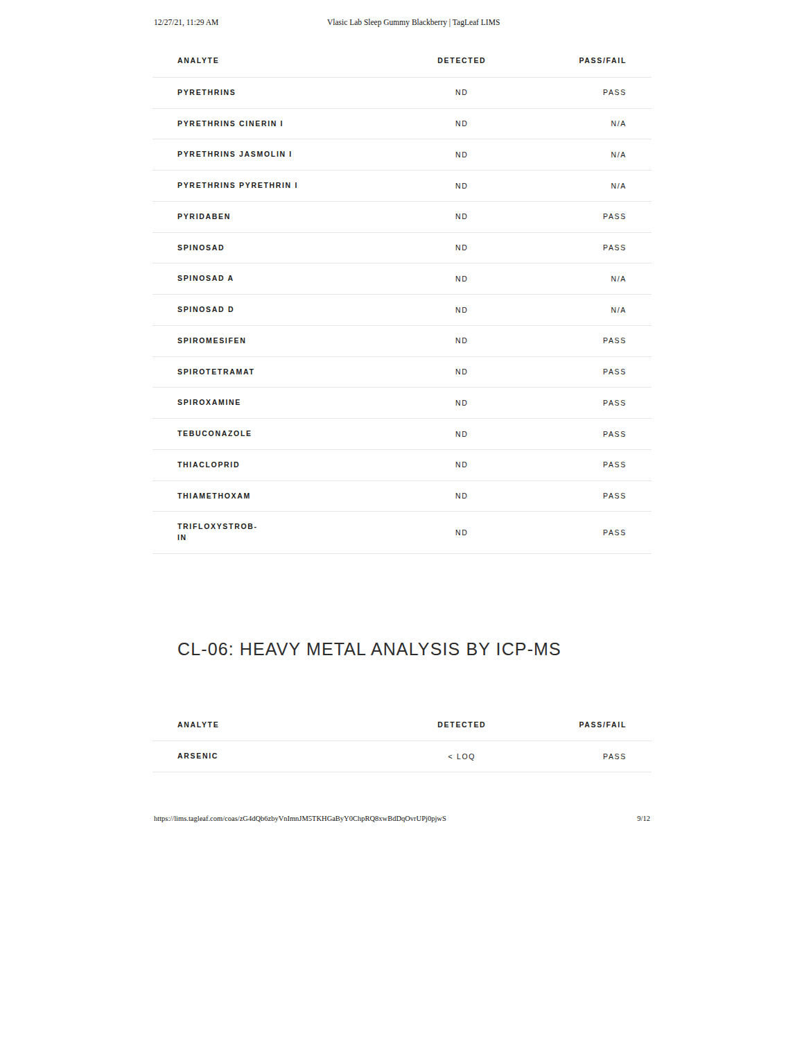12/27/21, 11:29 AM
Vlasic Lab Sleep Gummy Blackberry | TagLeaf LIMS
| Analyte | Detected | Pass/Fail |
| --- | --- | --- |
| Pyrethrins | ND | Pass |
| Pyrethrins Cinerin I | ND | N/A |
| Pyrethrins Jasmolin I | ND | N/A |
| Pyrethrins Pyrethrin I | ND | N/A |
| Pyridaben | ND | Pass |
| Spinosad | ND | Pass |
| Spinosad A | ND | N/A |
| Spinosad D | ND | N/A |
| Spiromesifen | ND | Pass |
| Spirotetramat | ND | Pass |
| Spiroxamine | ND | Pass |
| Tebuconazole | ND | Pass |
| Thiacloprid | ND | Pass |
| Thiamethoxam | ND | Pass |
| Trifloxystrob- in | ND | Pass |
CL-06: Heavy Metal Analysis by ICP-MS
| Analyte | Detected | Pass/Fail |
| --- | --- | --- |
| Arsenic | < LOQ | Pass |
https://lims.tagleaf.com/coas/zG4dQb6zbyVnImnJM5TKHGaByY0ChpRQ8xwBdDqOvrUPj0pjwS
9/12